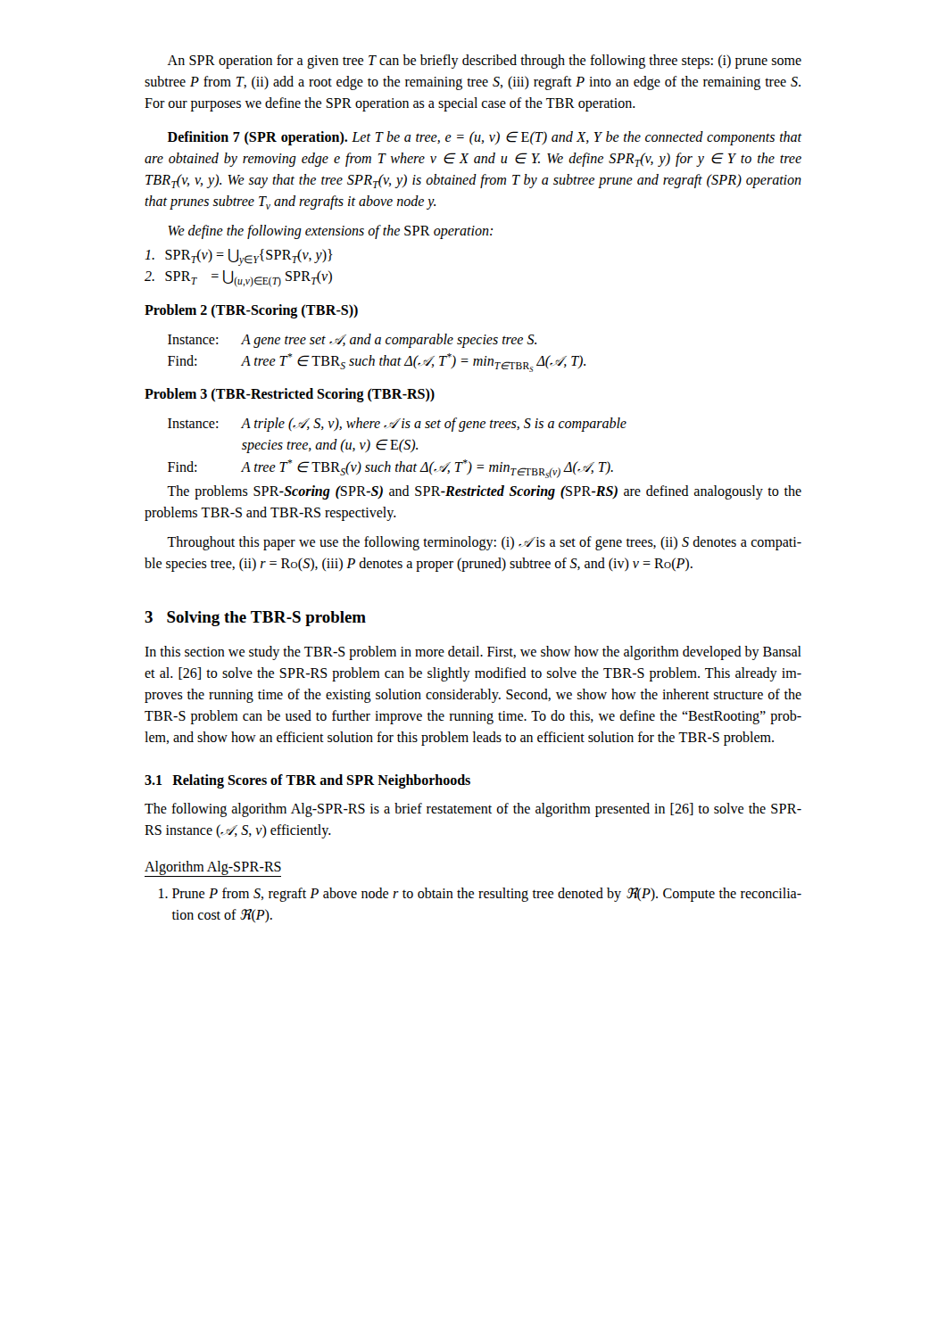An SPR operation for a given tree T can be briefly described through the following three steps: (i) prune some subtree P from T, (ii) add a root edge to the remaining tree S, (iii) regraft P into an edge of the remaining tree S. For our purposes we define the SPR operation as a special case of the TBR operation.
Definition 7 (SPR operation). Let T be a tree, e = (u, v) ∈ E(T) and X, Y be the connected components that are obtained by removing edge e from T where v ∈ X and u ∈ Y. We define SPRT(v, y) for y ∈ Y to the tree TBRT(v, v, y). We say that the tree SPRT(v, y) is obtained from T by a subtree prune and regraft (SPR) operation that prunes subtree Tv and regrafts it above node y.
We define the following extensions of the SPR operation:
1. SPRT(v) = ⋃y∈Y{SPRT(v, y)}
2. SPRT = ⋃(u,v)∈E(T) SPRT(v)
Problem 2 (TBR-Scoring (TBR-S))
Instance:
A gene tree set 𝒜, and a comparable species tree S.
Find:
A tree T* ∈ TBRS such that Δ(𝒜, T*) = minT∈TBRS Δ(𝒜, T).
Problem 3 (TBR-Restricted Scoring (TBR-RS))
Instance:
A triple (𝒜, S, v), where 𝒜 is a set of gene trees, S is a comparable
species tree, and (u, v) ∈ E(S).
Find:
A tree T* ∈ TBRS(v) such that Δ(𝒜, T*) = minT∈TBRS(v) Δ(𝒜, T).
The problems SPR-Scoring (SPR-S) and SPR-Restricted Scoring (SPR-RS) are defined analogously to the problems TBR-S and TBR-RS respectively.
Throughout this paper we use the following terminology: (i) 𝒜 is a set of gene trees, (ii) S denotes a compatible species tree, (ii) r = Ro(S), (iii) P denotes a proper (pruned) subtree of S, and (iv) v = Ro(P).
3 Solving the TBR-S problem
In this section we study the TBR-S problem in more detail. First, we show how the algorithm developed by Bansal et al. [26] to solve the SPR-RS problem can be slightly modified to solve the TBR-S problem. This already improves the running time of the existing solution considerably. Second, we show how the inherent structure of the TBR-S problem can be used to further improve the running time. To do this, we define the “BestRooting” problem, and show how an efficient solution for this problem leads to an efficient solution for the TBR-S problem.
3.1 Relating Scores of TBR and SPR Neighborhoods
The following algorithm Alg-SPR-RS is a brief restatement of the algorithm presented in [26] to solve the SPR-RS instance (𝒜, S, v) efficiently.
Algorithm Alg-SPR-RS
Prune P from S, regraft P above node r to obtain the resulting tree denoted by ℜ(P). Compute the reconciliation cost of ℜ(P).